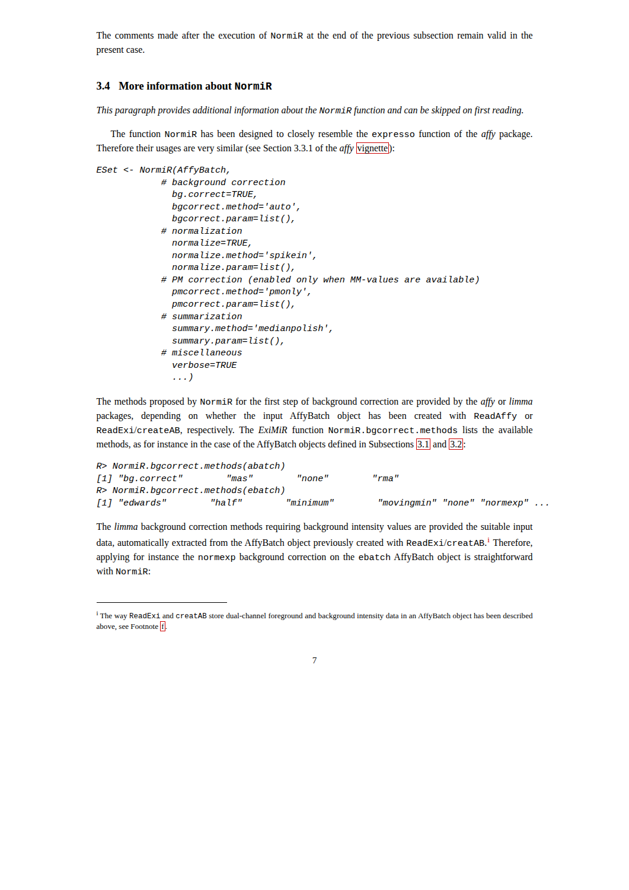The comments made after the execution of NormiR at the end of the previous subsection remain valid in the present case.
3.4 More information about NormiR
This paragraph provides additional information about the NormiR function and can be skipped on first reading.
The function NormiR has been designed to closely resemble the expresso function of the affy package. Therefore their usages are very similar (see Section 3.3.1 of the affy vignette):
ESet <- NormiR(AffyBatch,
            # background correction
              bg.correct=TRUE,
              bgcorrect.method='auto',
              bgcorrect.param=list(),
            # normalization
              normalize=TRUE,
              normalize.method='spikein',
              normalize.param=list(),
            # PM correction (enabled only when MM-values are available)
              pmcorrect.method='pmonly',
              pmcorrect.param=list(),
            # summarization
              summary.method='medianpolish',
              summary.param=list(),
            # miscellaneous
              verbose=TRUE
              ...)
The methods proposed by NormiR for the first step of background correction are provided by the affy or limma packages, depending on whether the input AffyBatch object has been created with ReadAffy or ReadExi/createAB, respectively. The ExiMiR function NormiR.bgcorrect.methods lists the available methods, as for instance in the case of the AffyBatch objects defined in Subsections 3.1 and 3.2:
R> NormiR.bgcorrect.methods(abatch)
[1] "bg.correct"        "mas"        "none"        "rma"
R> NormiR.bgcorrect.methods(ebatch)
[1] "edwards"        "half"        "minimum"        "movingmin" "none" "normexp" ...
The limma background correction methods requiring background intensity values are provided the suitable input data, automatically extracted from the AffyBatch object previously created with ReadExi/creatAB.i Therefore, applying for instance the normexp background correction on the ebatch AffyBatch object is straightforward with NormiR:
iThe way ReadExi and creatAB store dual-channel foreground and background intensity data in an AffyBatch object has been described above, see Footnote f.
7